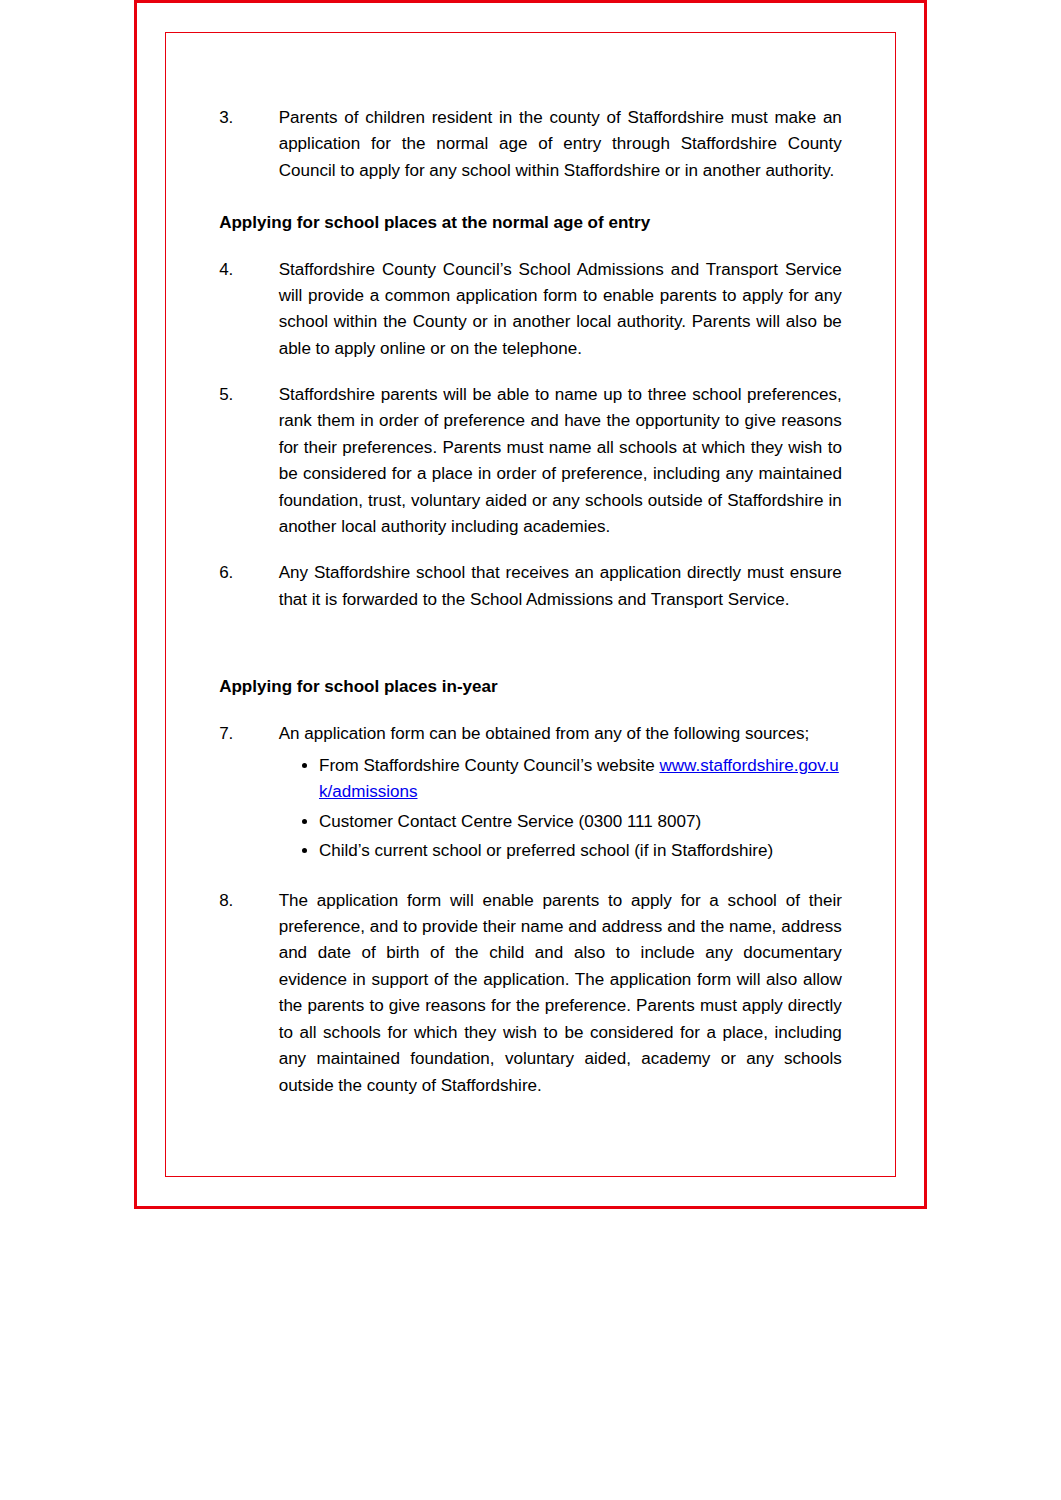3.
Parents of children resident in the county of Staffordshire must make an application for the normal age of entry through Staffordshire County Council to apply for any school within Staffordshire or in another authority.
Applying for school places at the normal age of entry
4.
Staffordshire County Council’s School Admissions and Transport Service will provide a common application form to enable parents to apply for any school within the County or in another local authority. Parents will also be able to apply online or on the telephone.
5.
Staffordshire parents will be able to name up to three school preferences, rank them in order of preference and have the opportunity to give reasons for their preferences. Parents must name all schools at which they wish to be considered for a place in order of preference, including any maintained foundation, trust, voluntary aided or any schools outside of Staffordshire in another local authority including academies.
6.
Any Staffordshire school that receives an application directly must ensure that it is forwarded to the School Admissions and Transport Service.
Applying for school places in-year
7.
An application form can be obtained from any of the following sources;
From Staffordshire County Council’s website www.staffordshire.gov.uk/admissions
Customer Contact Centre Service (0300 111 8007)
Child’s current school or preferred school (if in Staffordshire)
8.
The application form will enable parents to apply for a school of their preference, and to provide their name and address and the name, address and date of birth of the child and also to include any documentary evidence in support of the application. The application form will also allow the parents to give reasons for the preference. Parents must apply directly to all schools for which they wish to be considered for a place, including any maintained foundation, voluntary aided, academy or any schools outside the county of Staffordshire.